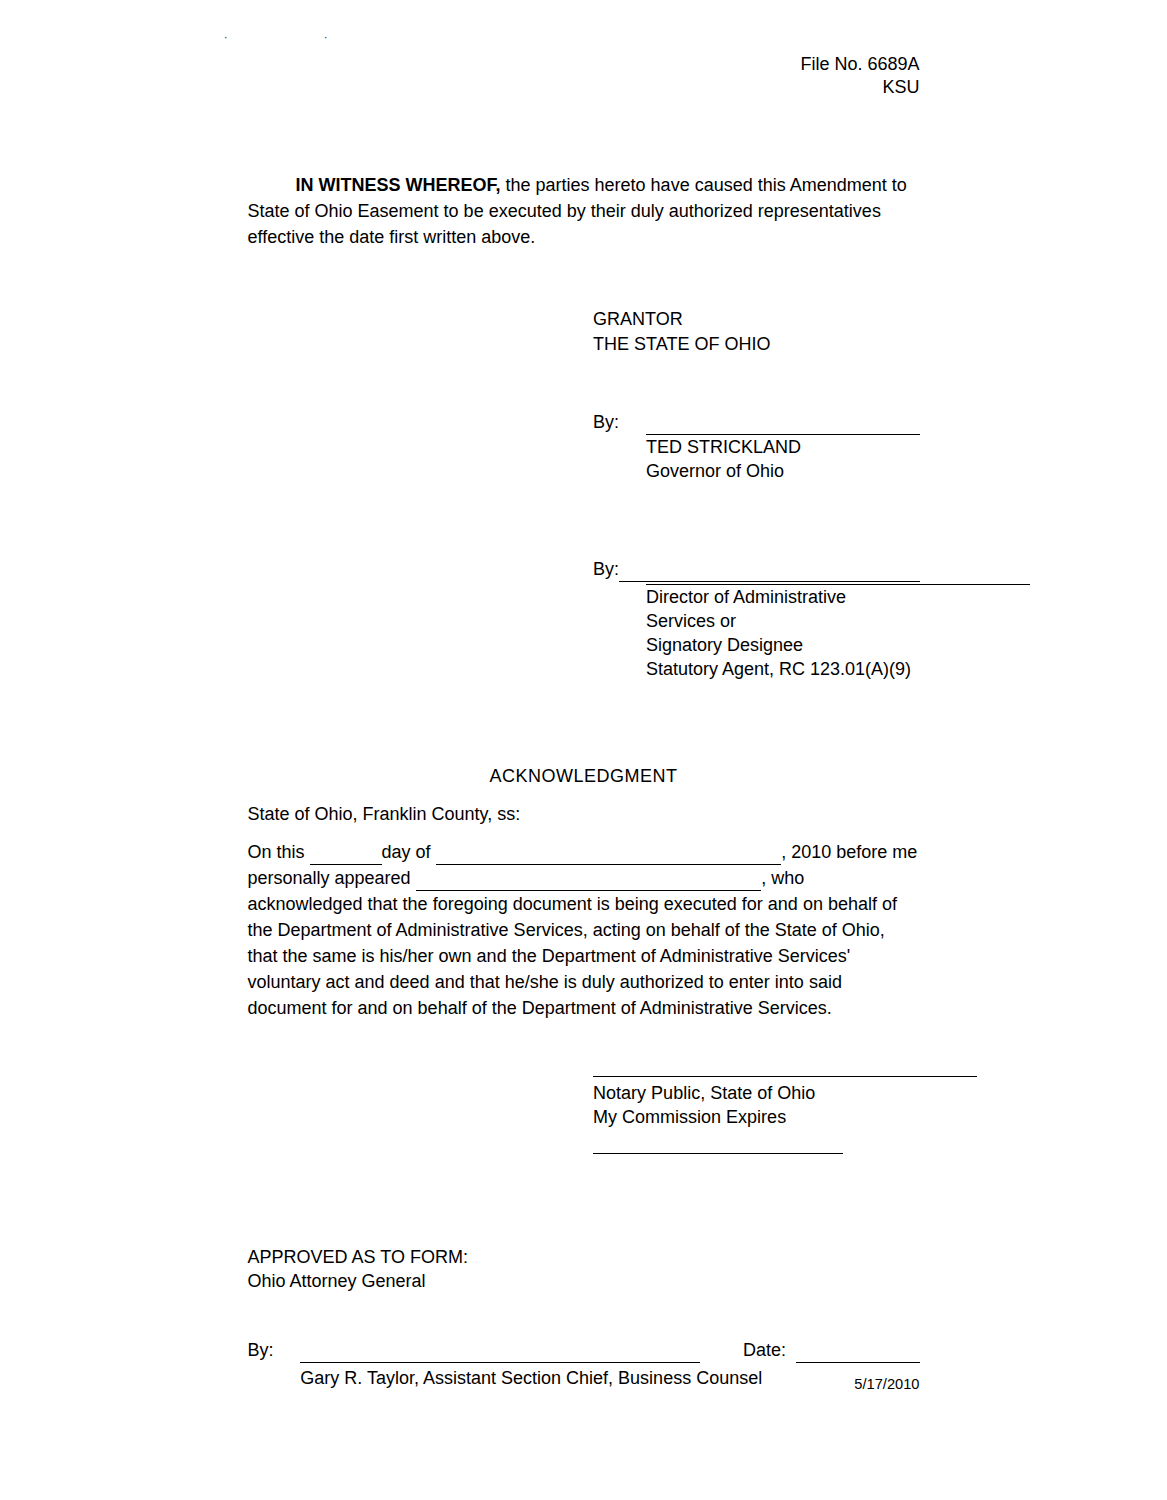· ·
File No. 6689A
KSU
IN WITNESS WHEREOF, the parties hereto have caused this Amendment to State of Ohio Easement to be executed by their duly authorized representatives effective the date first written above.
GRANTOR
THE STATE OF OHIO
By:
TED STRICKLAND
Governor of Ohio
By:
Director of Administrative Services or
Signatory Designee
Statutory Agent, RC 123.01(A)(9)
ACKNOWLEDGMENT
State of Ohio, Franklin County, ss:
On this day of , 2010 before me personally appeared , who acknowledged that the foregoing document is being executed for and on behalf of the Department of Administrative Services, acting on behalf of the State of Ohio, that the same is his/her own and the Department of Administrative Services' voluntary act and deed and that he/she is duly authorized to enter into said document for and on behalf of the Department of Administrative Services.
Notary Public, State of Ohio
My Commission Expires
APPROVED AS TO FORM:
Ohio Attorney General
By:
Date:
Gary R. Taylor, Assistant Section Chief, Business Counsel
5/17/2010